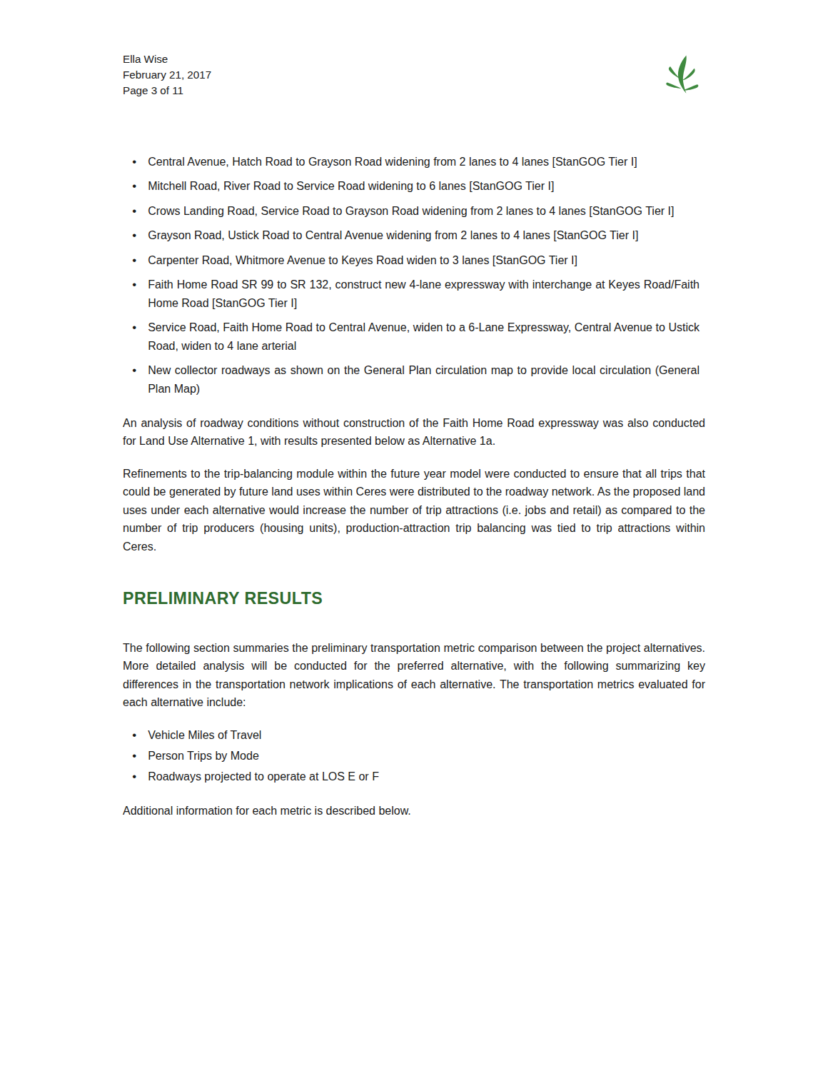Ella Wise
February 21, 2017
Page 3 of 11
Central Avenue, Hatch Road to Grayson Road widening from 2 lanes to 4 lanes [StanGOG Tier I]
Mitchell Road, River Road to Service Road widening to 6 lanes [StanGOG Tier I]
Crows Landing Road, Service Road to Grayson Road widening from 2 lanes to 4 lanes [StanGOG Tier I]
Grayson Road, Ustick Road to Central Avenue widening from 2 lanes to 4 lanes [StanGOG Tier I]
Carpenter Road, Whitmore Avenue to Keyes Road widen to 3 lanes [StanGOG Tier I]
Faith Home Road SR 99 to SR 132, construct new 4-lane expressway with interchange at Keyes Road/Faith Home Road [StanGOG Tier I]
Service Road, Faith Home Road to Central Avenue, widen to a 6-Lane Expressway, Central Avenue to Ustick Road, widen to 4 lane arterial
New collector roadways as shown on the General Plan circulation map to provide local circulation (General Plan Map)
An analysis of roadway conditions without construction of the Faith Home Road expressway was also conducted for Land Use Alternative 1, with results presented below as Alternative 1a.
Refinements to the trip-balancing module within the future year model were conducted to ensure that all trips that could be generated by future land uses within Ceres were distributed to the roadway network. As the proposed land uses under each alternative would increase the number of trip attractions (i.e. jobs and retail) as compared to the number of trip producers (housing units), production-attraction trip balancing was tied to trip attractions within Ceres.
PRELIMINARY RESULTS
The following section summaries the preliminary transportation metric comparison between the project alternatives. More detailed analysis will be conducted for the preferred alternative, with the following summarizing key differences in the transportation network implications of each alternative. The transportation metrics evaluated for each alternative include:
Vehicle Miles of Travel
Person Trips by Mode
Roadways projected to operate at LOS E or F
Additional information for each metric is described below.